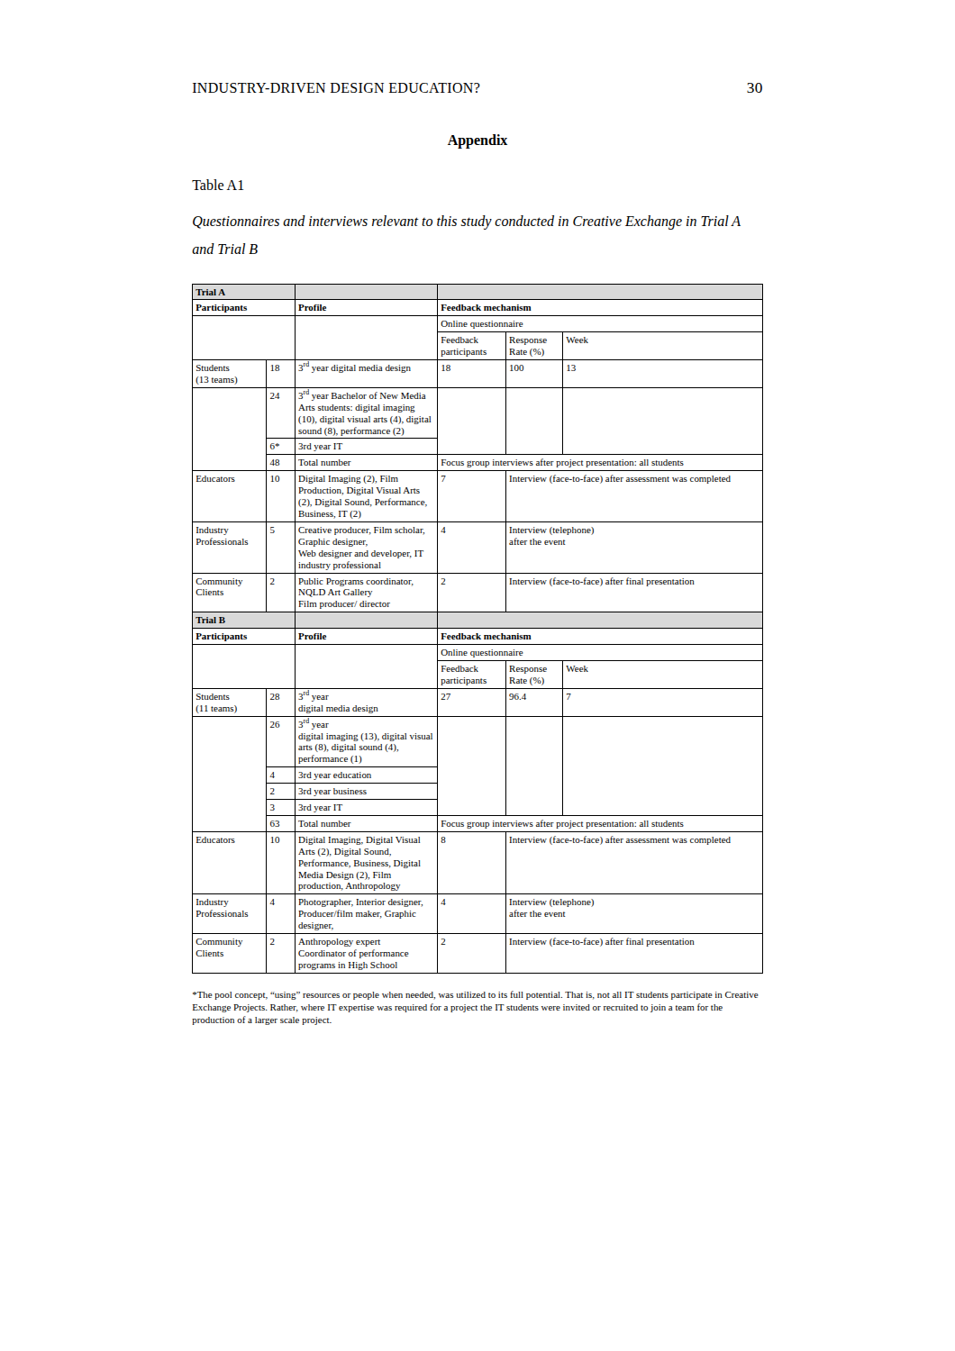Industry-Driven Design Education? 30
Appendix
Table A1
Questionnaires and interviews relevant to this study conducted in Creative Exchange in Trial A and Trial B
| Trial A | | |
| Participants | Profile | Feedback mechanism |
| | | Online questionnaire |
| | | Feedback participants | Response Rate (%) | Week |
| Students (13 teams) | 18 | 3 rd year digital media design | 18 | 100 | 13 |
| | 24 | 3 rd year Bachelor of New Media Arts students: digital imaging (10), digital visual arts (4), digital sound (8), performance (2) | | | |
| | 6* | 3rd year IT | | | |
| | 48 | Total number | Focus group interviews after project presentation: all students |
| Educators | 10 | Digital Imaging (2), Film Production, Digital Visual Arts (2), Digital Sound, Performance, Business, IT (2) | 7 | Interview (face-to-face) after assessment was completed |
| Industry Professionals | 5 | Creative producer, Film scholar, Graphic designer, Web designer and developer, IT industry professional | 4 | Interview (telephone) after the event |
| Community Clients | 2 | Public Programs coordinator, NQLD Art Gallery Film producer/ director | 2 | Interview (face-to-face) after final presentation |
| Trial B | | |
| Participants | Profile | Feedback mechanism |
| | | Online questionnaire |
| | | Feedback participants | Response Rate (%) | Week |
| Students (11 teams) | 28 | 3 rd year digital media design | 27 | 96.4 | 7 |
| | 26 | 3 rd year digital imaging (13), digital visual arts (8), digital sound (4), performance (1) | | | |
| | 4 | 3rd year education | | | |
| | 2 | 3rd year business | | | |
| | 3 | 3rd year IT | | | |
| | 63 | Total number | Focus group interviews after project presentation: all students |
| Educators | 10 | Digital Imaging, Digital Visual Arts (2), Digital Sound, Performance, Business, Digital Media Design (2), Film production, Anthropology | 8 | Interview (face-to-face) after assessment was completed |
| Industry Professionals | 4 | Photographer, Interior designer, Producer/film maker, Graphic designer, | 4 | Interview (telephone) after the event |
| Community Clients | 2 | Anthropology expert Coordinator of performance programs in High School | 2 | Interview (face-to-face) after final presentation |
*The pool concept, “using” resources or people when needed, was utilized to its full potential. That is, not all IT students participate in Creative Exchange Projects. Rather, where IT expertise was required for a project the IT students were invited or recruited to join a team for the production of a larger scale project.